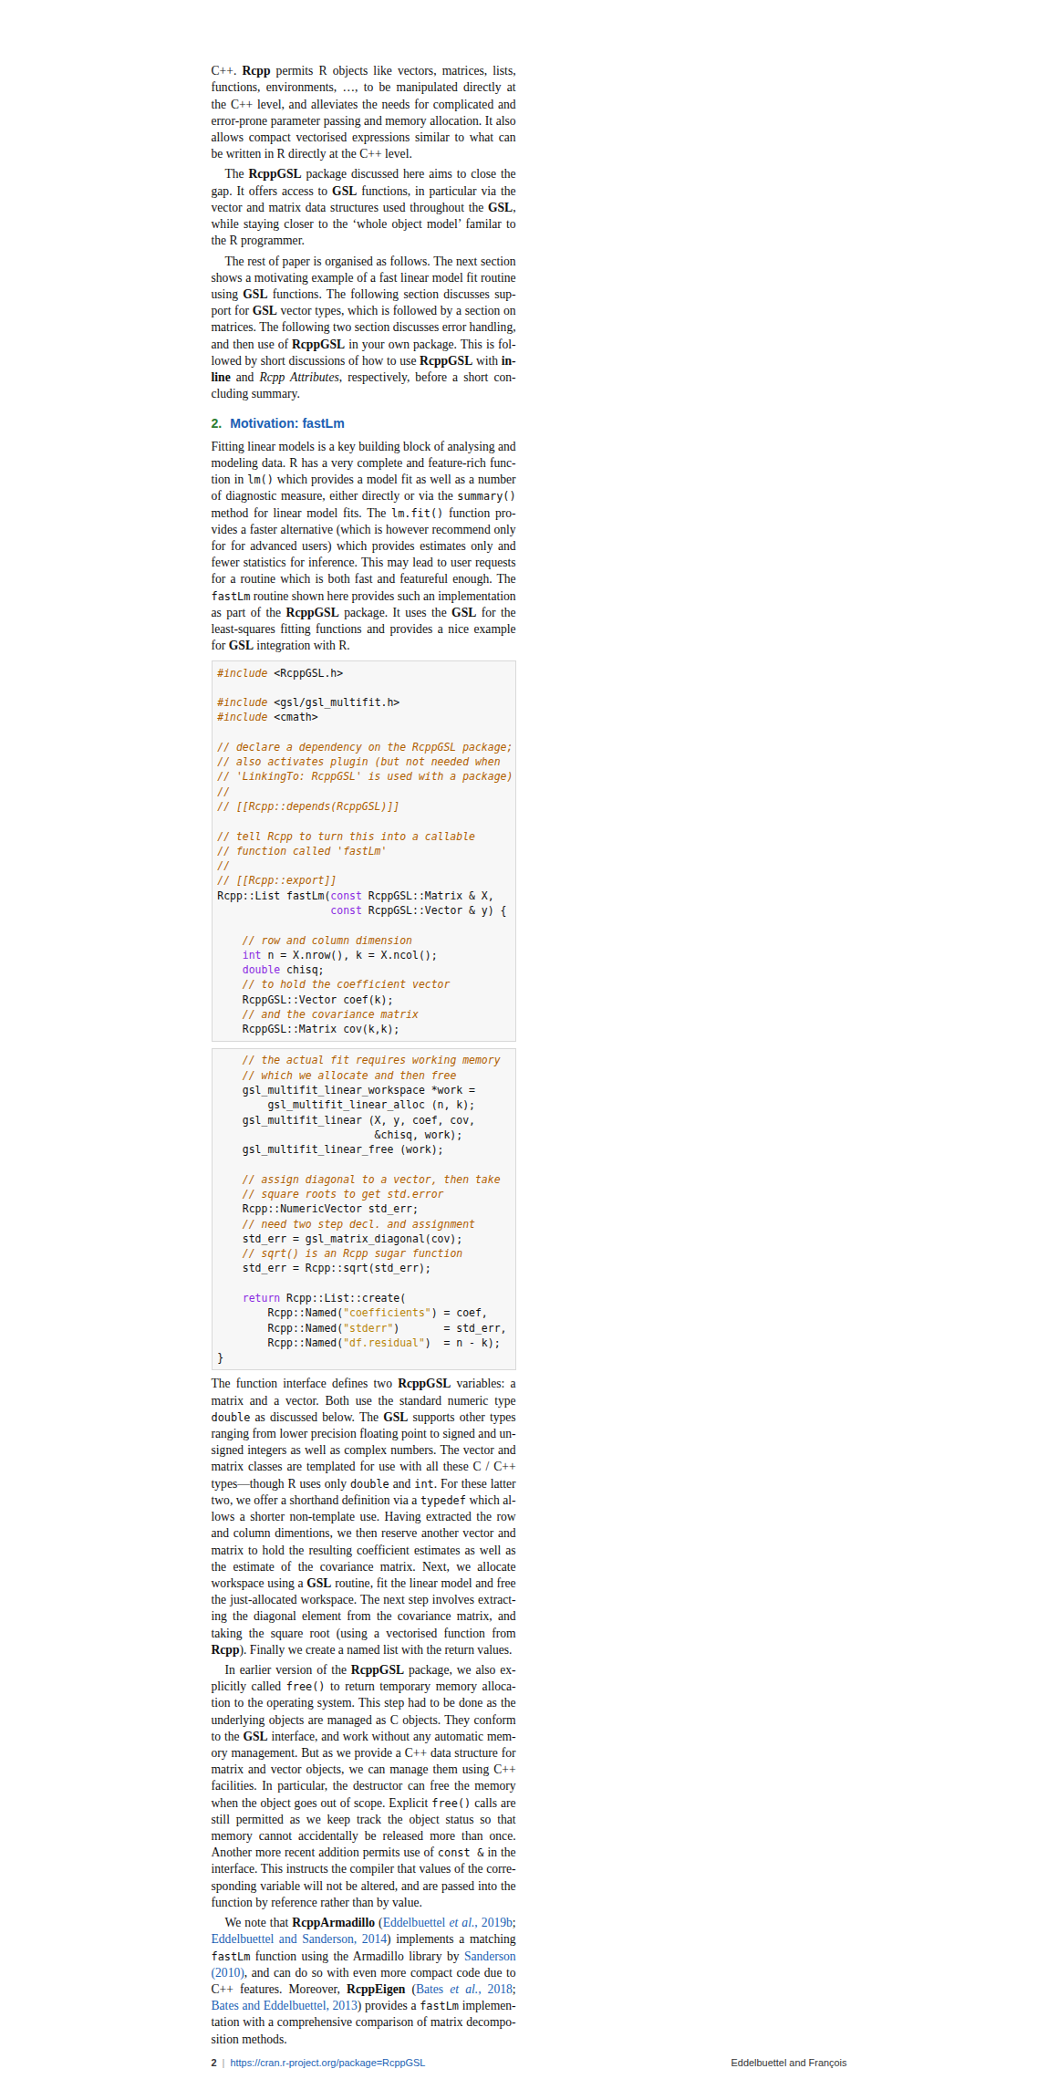C++. Rcpp permits R objects like vectors, matrices, lists, functions, environments, …, to be manipulated directly at the C++ level, and alleviates the needs for complicated and error-prone parameter passing and memory allocation. It also allows compact vectorised expressions similar to what can be written in R directly at the C++ level.
The RcppGSL package discussed here aims to close the gap. It offers access to GSL functions, in particular via the vector and matrix data structures used throughout the GSL, while staying closer to the ‘whole object model’ familar to the R programmer.
The rest of paper is organised as follows. The next section shows a motivating example of a fast linear model fit routine using GSL functions. The following section discusses support for GSL vector types, which is followed by a section on matrices. The following two section discusses error handling, and then use of RcppGSL in your own package. This is followed by short discussions of how to use RcppGSL with inline and Rcpp Attributes, respectively, before a short concluding summary.
2. Motivation: fastLm
Fitting linear models is a key building block of analysing and modeling data. R has a very complete and feature-rich function in lm() which provides a model fit as well as a number of diagnostic measure, either directly or via the summary() method for linear model fits. The lm.fit() function provides a faster alternative (which is however recommend only for for advanced users) which provides estimates only and fewer statistics for inference. This may lead to user requests for a routine which is both fast and featureful enough. The fastLm routine shown here provides such an implementation as part of the RcppGSL package. It uses the GSL for the least-squares fitting functions and provides a nice example for GSL integration with R.
#include <RcppGSL.h>

#include <gsl/gsl_multifit.h>
#include <cmath>

// declare a dependency on the RcppGSL package;
// also activates plugin (but not needed when
// 'LinkingTo: RcppGSL' is used with a package)
//
// [[Rcpp::depends(RcppGSL)]]

// tell Rcpp to turn this into a callable
// function called 'fastLm'
//
// [[Rcpp::export]]
Rcpp::List fastLm(const RcppGSL::Matrix & X,
                  const RcppGSL::Vector & y) {

    // row and column dimension
    int n = X.nrow(), k = X.ncol();
    double chisq;
    // to hold the coefficient vector
    RcppGSL::Vector coef(k);
    // and the covariance matrix
    RcppGSL::Matrix cov(k,k);
    // the actual fit requires working memory
    // which we allocate and then free
    gsl_multifit_linear_workspace *work =
        gsl_multifit_linear_alloc (n, k);
    gsl_multifit_linear (X, y, coef, cov,
                         &chisq, work);
    gsl_multifit_linear_free (work);

    // assign diagonal to a vector, then take
    // square roots to get std.error
    Rcpp::NumericVector std_err;
    // need two step decl. and assignment
    std_err = gsl_matrix_diagonal(cov);
    // sqrt() is an Rcpp sugar function
    std_err = Rcpp::sqrt(std_err);

    return Rcpp::List::create(
        Rcpp::Named("coefficients") = coef,
        Rcpp::Named("stderr")       = std_err,
        Rcpp::Named("df.residual")  = n - k);
}
The function interface defines two RcppGSL variables: a matrix and a vector. Both use the standard numeric type double as discussed below. The GSL supports other types ranging from lower precision floating point to signed and unsigned integers as well as complex numbers. The vector and matrix classes are templated for use with all these C / C++ types—though R uses only double and int. For these latter two, we offer a shorthand definition via a typedef which allows a shorter non-template use. Having extracted the row and column dimentions, we then reserve another vector and matrix to hold the resulting coefficient estimates as well as the estimate of the covariance matrix. Next, we allocate workspace using a GSL routine, fit the linear model and free the just-allocated workspace. The next step involves extracting the diagonal element from the covariance matrix, and taking the square root (using a vectorised function from Rcpp). Finally we create a named list with the return values.
In earlier version of the RcppGSL package, we also explicitly called free() to return temporary memory allocation to the operating system. This step had to be done as the underlying objects are managed as C objects. They conform to the GSL interface, and work without any automatic memory management. But as we provide a C++ data structure for matrix and vector objects, we can manage them using C++ facilities. In particular, the destructor can free the memory when the object goes out of scope. Explicit free() calls are still permitted as we keep track the object status so that memory cannot accidentally be released more than once. Another more recent addition permits use of const & in the interface. This instructs the compiler that values of the corresponding variable will not be altered, and are passed into the function by reference rather than by value.
We note that RcppArmadillo (Eddelbuettel et al., 2019b; Eddelbuettel and Sanderson, 2014) implements a matching fastLm function using the Armadillo library by Sanderson (2010), and can do so with even more compact code due to C++ features. Moreover, RcppEigen (Bates et al., 2018; Bates and Eddelbuettel, 2013) provides a fastLm implementation with a comprehensive comparison of matrix decomposition methods.
2 | https://cran.r-project.org/package=RcppGSL
Eddelbuettel and François